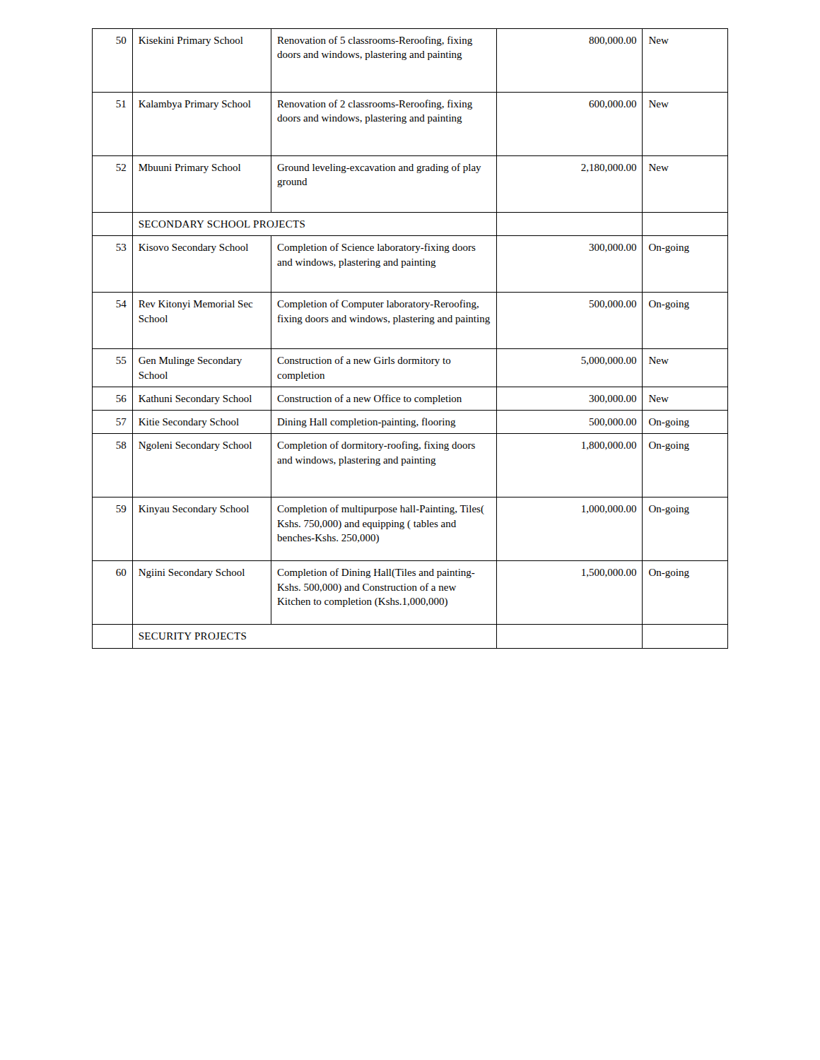| 50 | Kisekini Primary School | Renovation of 5 classrooms-Reroofing, fixing doors and windows, plastering and painting | 800,000.00 | New |
| 51 | Kalambya Primary School | Renovation of 2 classrooms-Reroofing, fixing doors and windows, plastering and painting | 600,000.00 | New |
| 52 | Mbuuni Primary School | Ground leveling-excavation and grading of play ground | 2,180,000.00 | New |
| | SECONDARY SCHOOL PROJECTS | | |
| 53 | Kisovo Secondary School | Completion of Science laboratory-fixing doors and windows, plastering and painting | 300,000.00 | On-going |
| 54 | Rev Kitonyi Memorial Sec School | Completion of Computer laboratory-Reroofing, fixing doors and windows, plastering and painting | 500,000.00 | On-going |
| 55 | Gen Mulinge Secondary School | Construction of a new Girls dormitory to completion | 5,000,000.00 | New |
| 56 | Kathuni Secondary School | Construction of a new Office to completion | 300,000.00 | New |
| 57 | Kitie Secondary School | Dining Hall completion-painting, flooring | 500,000.00 | On-going |
| 58 | Ngoleni Secondary School | Completion of dormitory-roofing, fixing doors and windows, plastering and painting | 1,800,000.00 | On-going |
| 59 | Kinyau Secondary School | Completion of multipurpose hall-Painting, Tiles( Kshs. 750,000) and equipping ( tables and benches-Kshs. 250,000) | 1,000,000.00 | On-going |
| 60 | Ngiini Secondary School | Completion of Dining Hall(Tiles and painting-Kshs. 500,000) and Construction of a new Kitchen to completion (Kshs.1,000,000) | 1,500,000.00 | On-going |
| | SECURITY PROJECTS | | |